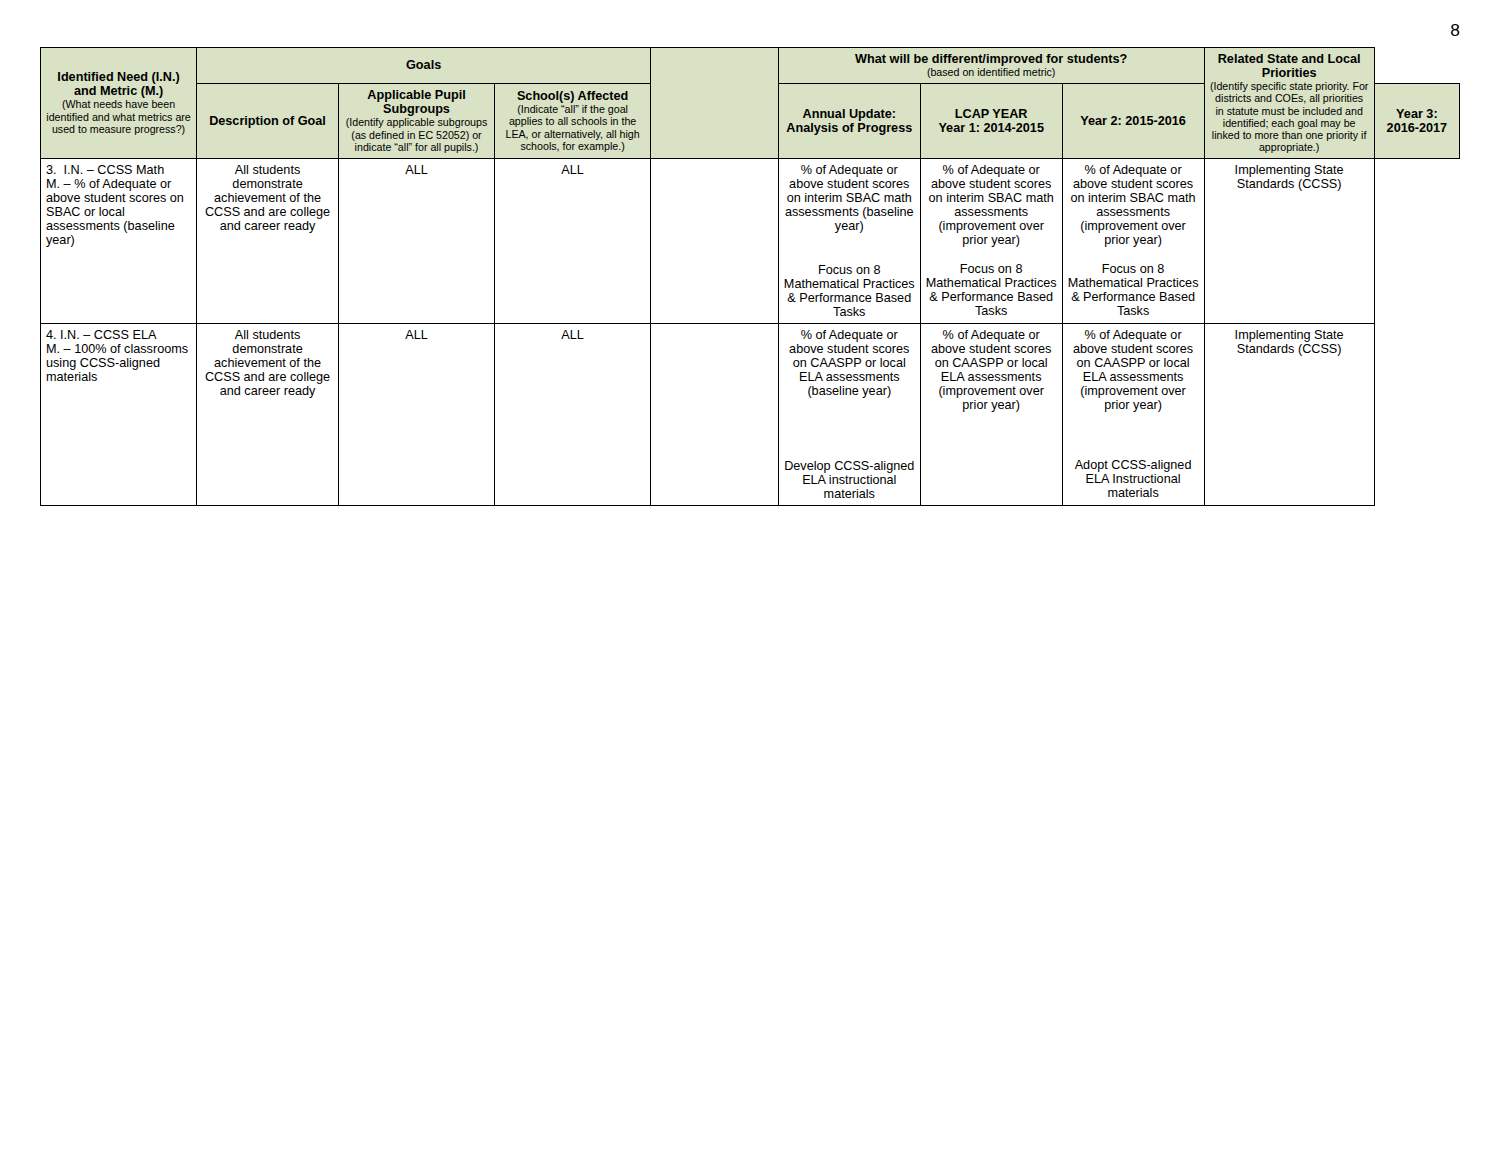8
| Identified Need (I.N.) and Metric (M.) (What needs have been identified and what metrics are used to measure progress?) | Goals | | What will be different/improved for students? (based on identified metric) | Related State and Local Priorities (Identify specific state priority. For districts and COEs, all priorities in statute must be included and identified; each goal may be linked to more than one priority if appropriate.) |
| --- | --- | --- | --- | --- |
| Description of Goal | Applicable Pupil Subgroups (Identify applicable subgroups (as defined in EC 52052) or indicate “all” for all pupils.) | School(s) Affected (Indicate “all” if the goal applies to all schools in the LEA, or alternatively, all high schools, for example.) | Annual Update: Analysis of Progress | LCAP YEAR Year 1: 2014-2015 | Year 2: 2015-2016 | Year 3: 2016-2017 |
| 3. I.N. – CCSS Math M. – % of Adequate or above student scores on SBAC or local assessments (baseline year) | All students demonstrate achievement of the CCSS and are college and career ready | ALL | ALL | | % of Adequate or above student scores on interim SBAC math assessments (baseline year) Focus on 8 Mathematical Practices & Performance Based Tasks | % of Adequate or above student scores on interim SBAC math assessments (improvement over prior year) Focus on 8 Mathematical Practices & Performance Based Tasks | % of Adequate or above student scores on interim SBAC math assessments (improvement over prior year) Focus on 8 Mathematical Practices & Performance Based Tasks | Implementing State Standards (CCSS) |
| 4. I.N. – CCSS ELA M. – 100% of classrooms using CCSS-aligned materials | All students demonstrate achievement of the CCSS and are college and career ready | ALL | ALL | | % of Adequate or above student scores on CAASPP or local ELA assessments (baseline year) Develop CCSS-aligned ELA instructional materials | % of Adequate or above student scores on CAASPP or local ELA assessments (improvement over prior year) | % of Adequate or above student scores on CAASPP or local ELA assessments (improvement over prior year) Adopt CCSS-aligned ELA Instructional materials | Implementing State Standards (CCSS) |